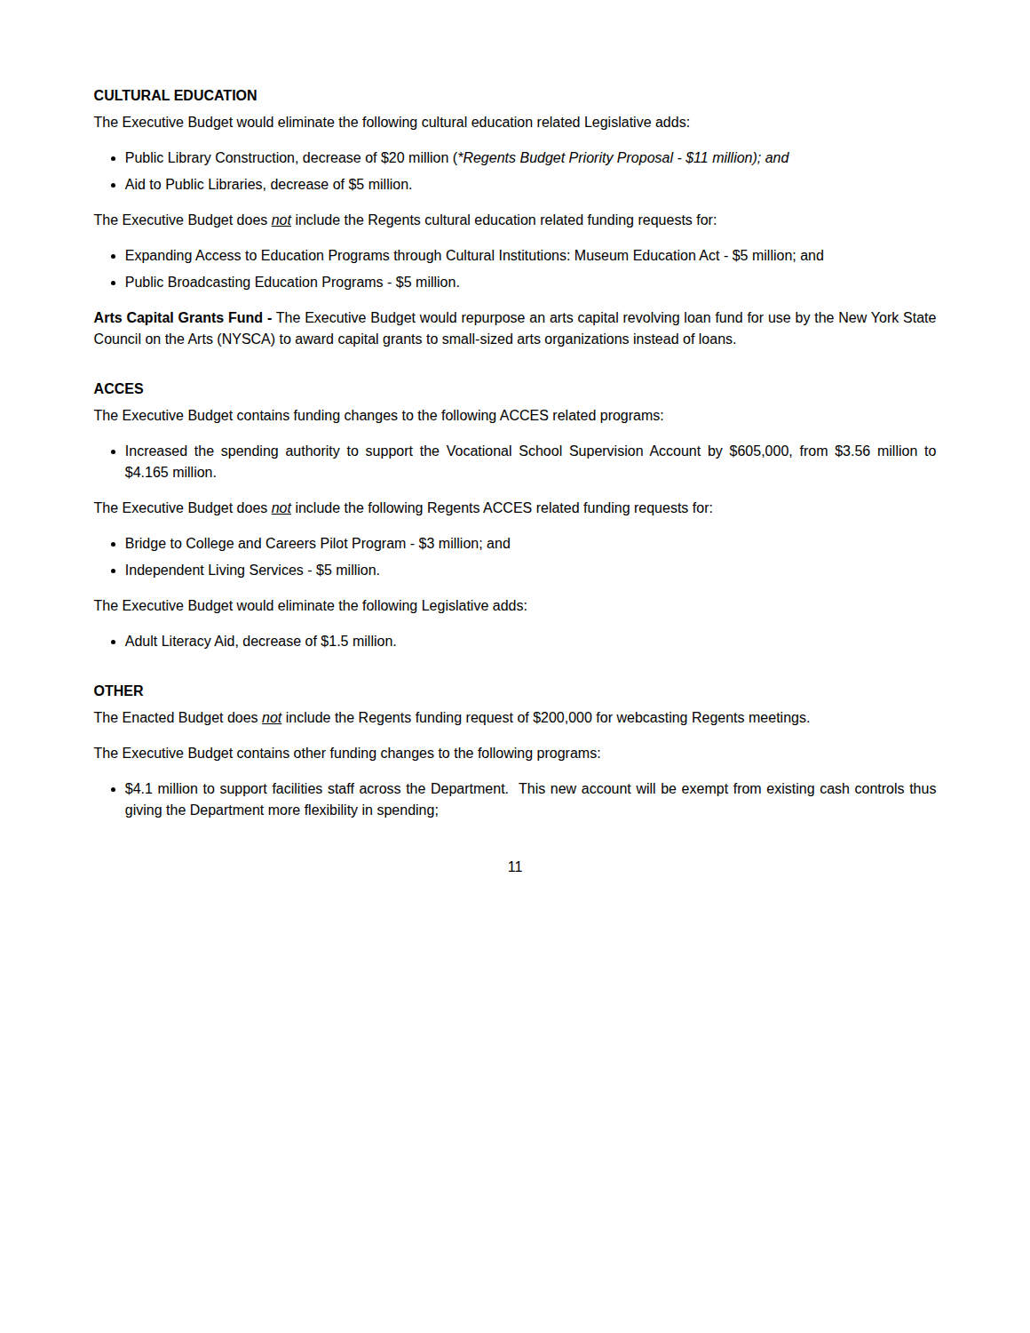CULTURAL EDUCATION
The Executive Budget would eliminate the following cultural education related Legislative adds:
Public Library Construction, decrease of $20 million (*Regents Budget Priority Proposal - $11 million); and
Aid to Public Libraries, decrease of $5 million.
The Executive Budget does not include the Regents cultural education related funding requests for:
Expanding Access to Education Programs through Cultural Institutions: Museum Education Act - $5 million; and
Public Broadcasting Education Programs - $5 million.
Arts Capital Grants Fund - The Executive Budget would repurpose an arts capital revolving loan fund for use by the New York State Council on the Arts (NYSCA) to award capital grants to small-sized arts organizations instead of loans.
ACCES
The Executive Budget contains funding changes to the following ACCES related programs:
Increased the spending authority to support the Vocational School Supervision Account by $605,000, from $3.56 million to $4.165 million.
The Executive Budget does not include the following Regents ACCES related funding requests for:
Bridge to College and Careers Pilot Program - $3 million; and
Independent Living Services - $5 million.
The Executive Budget would eliminate the following Legislative adds:
Adult Literacy Aid, decrease of $1.5 million.
OTHER
The Enacted Budget does not include the Regents funding request of $200,000 for webcasting Regents meetings.
The Executive Budget contains other funding changes to the following programs:
$4.1 million to support facilities staff across the Department. This new account will be exempt from existing cash controls thus giving the Department more flexibility in spending;
11